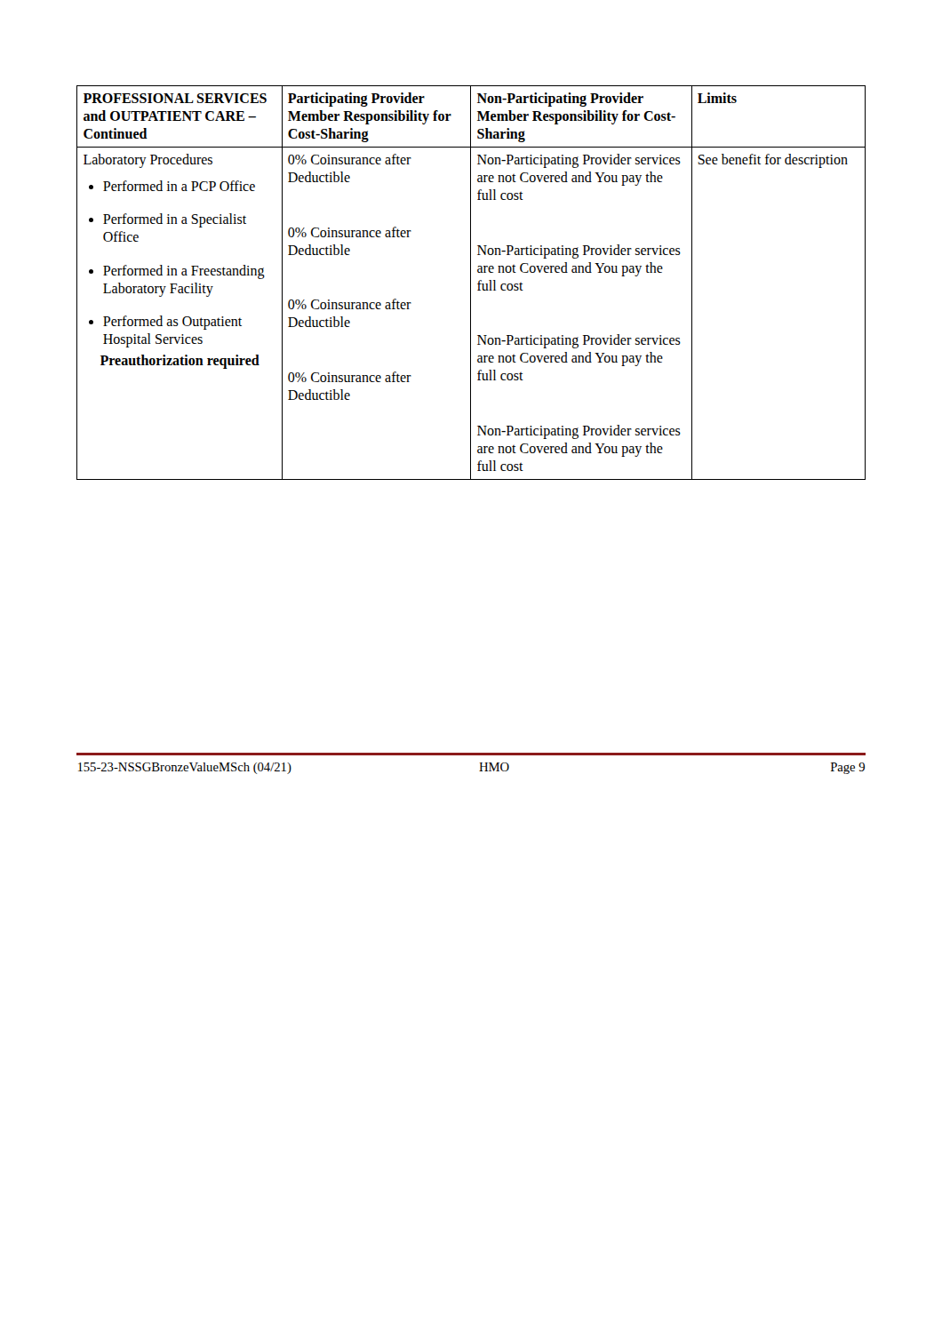| PROFESSIONAL SERVICES and OUTPATIENT CARE – Continued | Participating Provider Member Responsibility for Cost-Sharing | Non-Participating Provider Member Responsibility for Cost-Sharing | Limits |
| --- | --- | --- | --- |
| Laboratory Procedures Performed in a PCP Office Performed in a Specialist Office Performed in a Freestanding Laboratory Facility Performed as Outpatient Hospital Services Preauthorization required | 0% Coinsurance after Deductible 0% Coinsurance after Deductible 0% Coinsurance after Deductible 0% Coinsurance after Deductible | Non-Participating Provider services are not Covered and You pay the full cost Non-Participating Provider services are not Covered and You pay the full cost Non-Participating Provider services are not Covered and You pay the full cost Non-Participating Provider services are not Covered and You pay the full cost | See benefit for description |
155-23-NSSGBronzeValueMSch (04/21)
HMO
Page 9